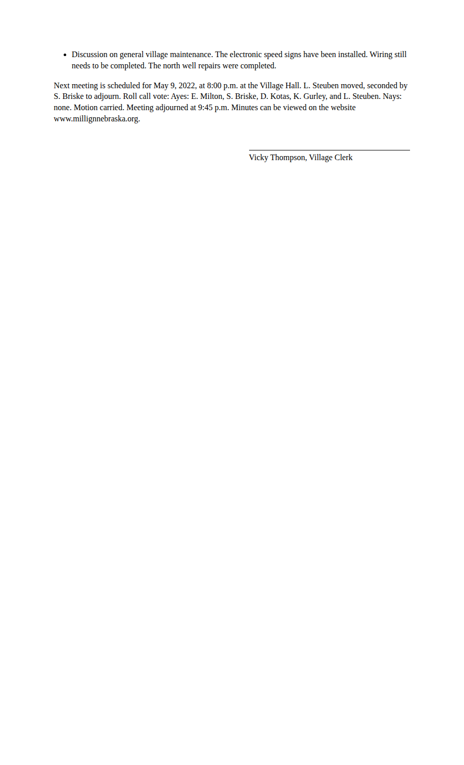Discussion on general village maintenance. The electronic speed signs have been installed. Wiring still needs to be completed. The north well repairs were completed.
Next meeting is scheduled for May 9, 2022, at 8:00 p.m. at the Village Hall. L. Steuben moved, seconded by S. Briske to adjourn. Roll call vote: Ayes: E. Milton, S. Briske, D. Kotas, K. Gurley, and L. Steuben. Nays: none. Motion carried. Meeting adjourned at 9:45 p.m. Minutes can be viewed on the website www.millignnebraska.org.
Vicky Thompson, Village Clerk